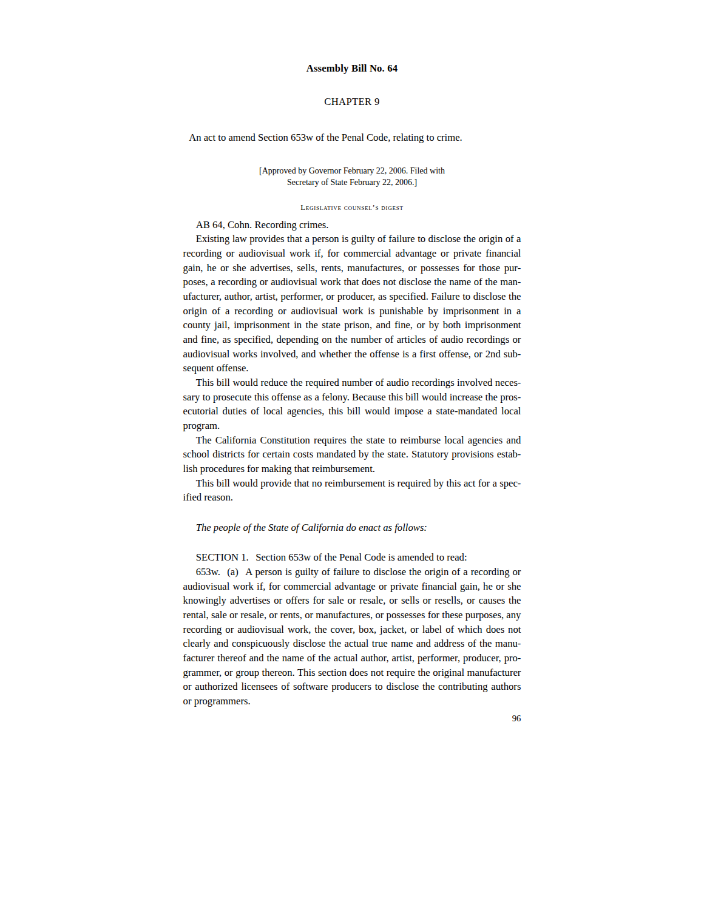Assembly Bill No. 64
CHAPTER 9
An act to amend Section 653w of the Penal Code, relating to crime.
[Approved by Governor February 22, 2006. Filed with Secretary of State February 22, 2006.]
legislative counsel’s digest
AB 64, Cohn. Recording crimes.
Existing law provides that a person is guilty of failure to disclose the origin of a recording or audiovisual work if, for commercial advantage or private financial gain, he or she advertises, sells, rents, manufactures, or possesses for those purposes, a recording or audiovisual work that does not disclose the name of the manufacturer, author, artist, performer, or producer, as specified. Failure to disclose the origin of a recording or audiovisual work is punishable by imprisonment in a county jail, imprisonment in the state prison, and fine, or by both imprisonment and fine, as specified, depending on the number of articles of audio recordings or audiovisual works involved, and whether the offense is a first offense, or 2nd subsequent offense.
This bill would reduce the required number of audio recordings involved necessary to prosecute this offense as a felony. Because this bill would increase the prosecutorial duties of local agencies, this bill would impose a state-mandated local program.
The California Constitution requires the state to reimburse local agencies and school districts for certain costs mandated by the state. Statutory provisions establish procedures for making that reimbursement.
This bill would provide that no reimbursement is required by this act for a specified reason.
The people of the State of California do enact as follows:
SECTION 1. Section 653w of the Penal Code is amended to read:
653w. (a) A person is guilty of failure to disclose the origin of a recording or audiovisual work if, for commercial advantage or private financial gain, he or she knowingly advertises or offers for sale or resale, or sells or resells, or causes the rental, sale or resale, or rents, or manufactures, or possesses for these purposes, any recording or audiovisual work, the cover, box, jacket, or label of which does not clearly and conspicuously disclose the actual true name and address of the manufacturer thereof and the name of the actual author, artist, performer, producer, programmer, or group thereon. This section does not require the original manufacturer or authorized licensees of software producers to disclose the contributing authors or programmers.
96